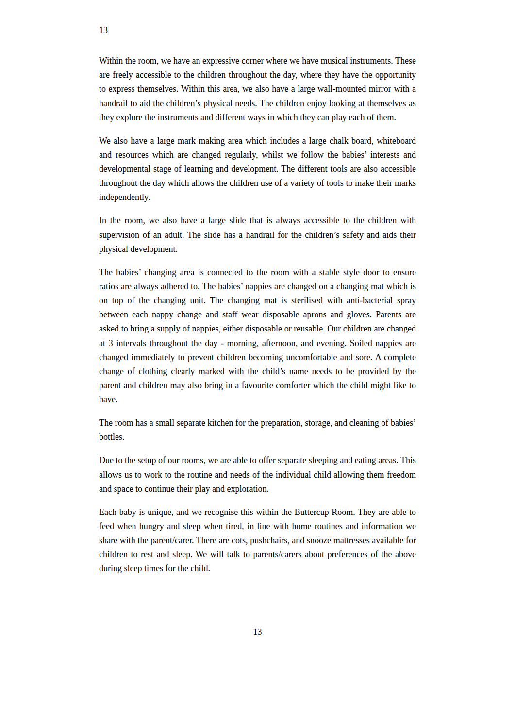13
Within the room, we have an expressive corner where we have musical instruments. These are freely accessible to the children throughout the day, where they have the opportunity to express themselves. Within this area, we also have a large wall-mounted mirror with a handrail to aid the children’s physical needs. The children enjoy looking at themselves as they explore the instruments and different ways in which they can play each of them.
We also have a large mark making area which includes a large chalk board, whiteboard and resources which are changed regularly, whilst we follow the babies’ interests and developmental stage of learning and development. The different tools are also accessible throughout the day which allows the children use of a variety of tools to make their marks independently.
In the room, we also have a large slide that is always accessible to the children with supervision of an adult. The slide has a handrail for the children’s safety and aids their physical development.
The babies’ changing area is connected to the room with a stable style door to ensure ratios are always adhered to. The babies’ nappies are changed on a changing mat which is on top of the changing unit. The changing mat is sterilised with anti-bacterial spray between each nappy change and staff wear disposable aprons and gloves. Parents are asked to bring a supply of nappies, either disposable or reusable. Our children are changed at 3 intervals throughout the day - morning, afternoon, and evening. Soiled nappies are changed immediately to prevent children becoming uncomfortable and sore. A complete change of clothing clearly marked with the child’s name needs to be provided by the parent and children may also bring in a favourite comforter which the child might like to have.
The room has a small separate kitchen for the preparation, storage, and cleaning of babies’ bottles.
Due to the setup of our rooms, we are able to offer separate sleeping and eating areas. This allows us to work to the routine and needs of the individual child allowing them freedom and space to continue their play and exploration.
Each baby is unique, and we recognise this within the Buttercup Room. They are able to feed when hungry and sleep when tired, in line with home routines and information we share with the parent/carer. There are cots, pushchairs, and snooze mattresses available for children to rest and sleep. We will talk to parents/carers about preferences of the above during sleep times for the child.
13